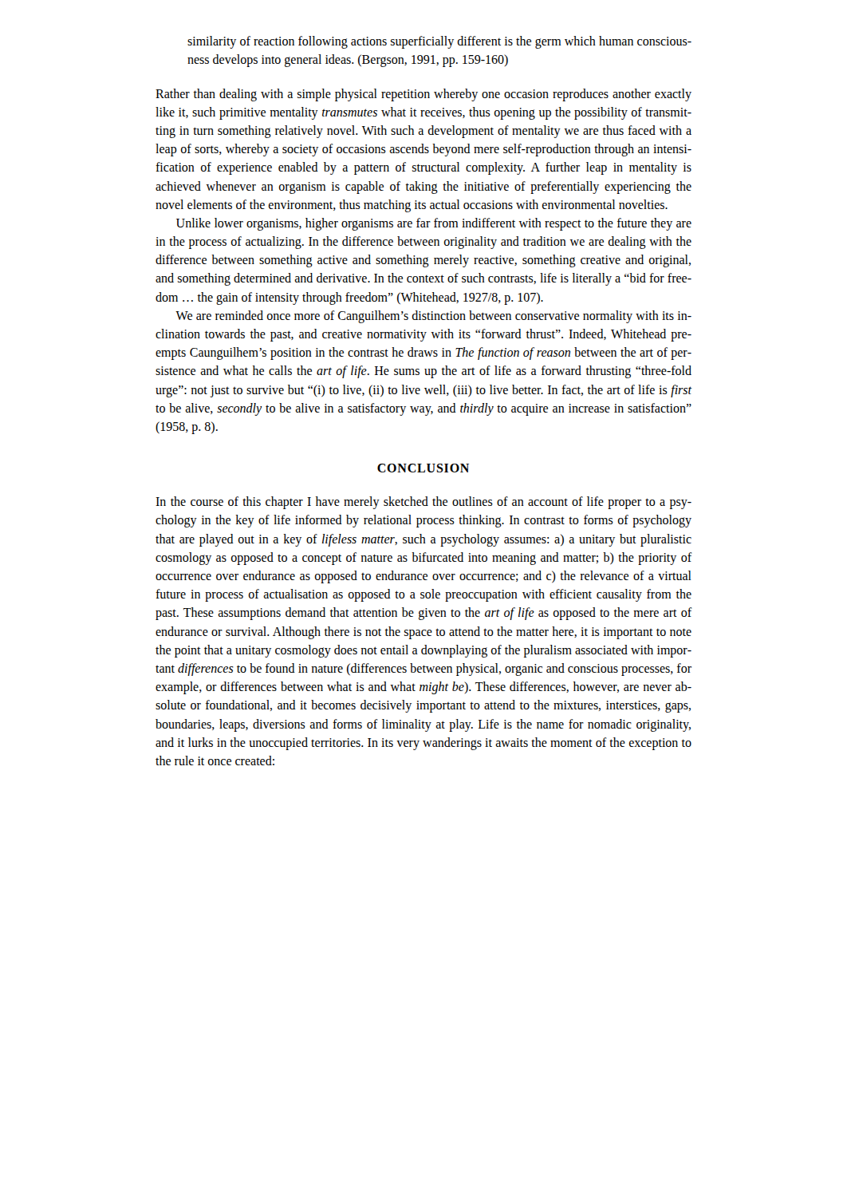similarity of reaction following actions superficially different is the germ which human consciousness develops into general ideas. (Bergson, 1991, pp. 159-160)
Rather than dealing with a simple physical repetition whereby one occasion reproduces another exactly like it, such primitive mentality transmutes what it receives, thus opening up the possibility of transmitting in turn something relatively novel. With such a development of mentality we are thus faced with a leap of sorts, whereby a society of occasions ascends beyond mere self-reproduction through an intensification of experience enabled by a pattern of structural complexity. A further leap in mentality is achieved whenever an organism is capable of taking the initiative of preferentially experiencing the novel elements of the environment, thus matching its actual occasions with environmental novelties.
Unlike lower organisms, higher organisms are far from indifferent with respect to the future they are in the process of actualizing. In the difference between originality and tradition we are dealing with the difference between something active and something merely reactive, something creative and original, and something determined and derivative. In the context of such contrasts, life is literally a “bid for freedom … the gain of intensity through freedom” (Whitehead, 1927/8, p. 107).
We are reminded once more of Canguilhem’s distinction between conservative normality with its inclination towards the past, and creative normativity with its “forward thrust”. Indeed, Whitehead pre-empts Caunguilhem’s position in the contrast he draws in The function of reason between the art of persistence and what he calls the art of life. He sums up the art of life as a forward thrusting “three-fold urge”: not just to survive but “(i) to live, (ii) to live well, (iii) to live better. In fact, the art of life is first to be alive, secondly to be alive in a satisfactory way, and thirdly to acquire an increase in satisfaction” (1958, p. 8).
CONCLUSION
In the course of this chapter I have merely sketched the outlines of an account of life proper to a psychology in the key of life informed by relational process thinking. In contrast to forms of psychology that are played out in a key of lifeless matter, such a psychology assumes: a) a unitary but pluralistic cosmology as opposed to a concept of nature as bifurcated into meaning and matter; b) the priority of occurrence over endurance as opposed to endurance over occurrence; and c) the relevance of a virtual future in process of actualisation as opposed to a sole preoccupation with efficient causality from the past. These assumptions demand that attention be given to the art of life as opposed to the mere art of endurance or survival. Although there is not the space to attend to the matter here, it is important to note the point that a unitary cosmology does not entail a downplaying of the pluralism associated with important differences to be found in nature (differences between physical, organic and conscious processes, for example, or differences between what is and what might be). These differences, however, are never absolute or foundational, and it becomes decisively important to attend to the mixtures, interstices, gaps, boundaries, leaps, diversions and forms of liminality at play. Life is the name for nomadic originality, and it lurks in the unoccupied territories. In its very wanderings it awaits the moment of the exception to the rule it once created: